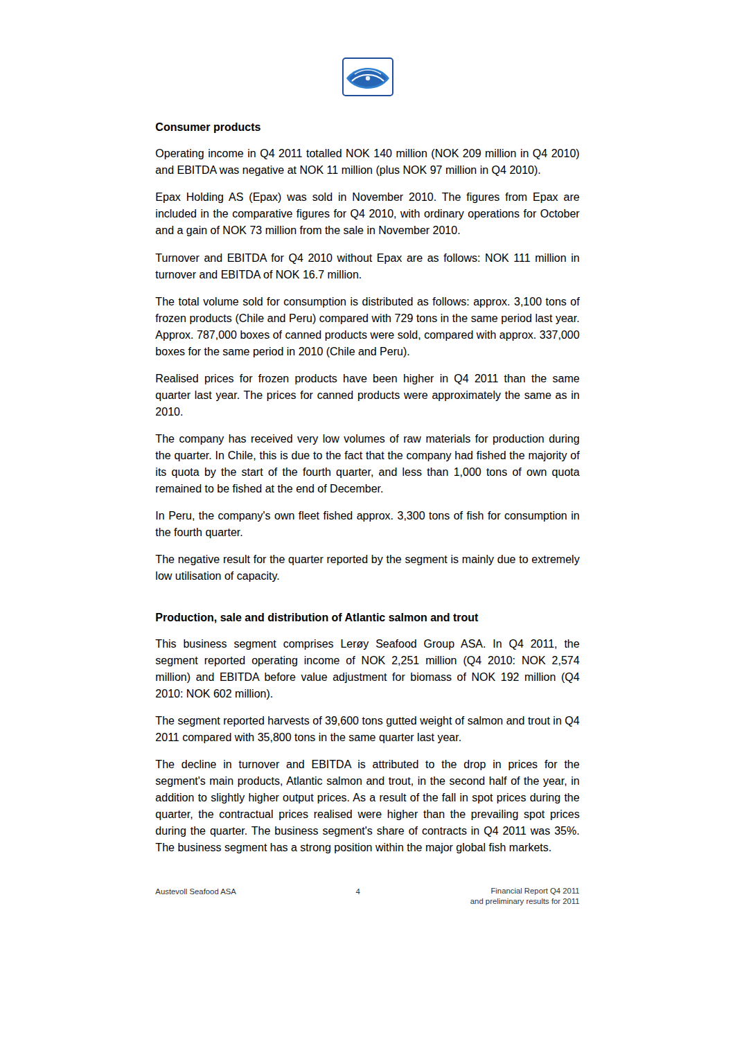Consumer products
Operating income in Q4 2011 totalled NOK 140 million (NOK 209 million in Q4 2010) and EBITDA was negative at NOK 11 million (plus NOK 97 million in Q4 2010).
Epax Holding AS (Epax) was sold in November 2010. The figures from Epax are included in the comparative figures for Q4 2010, with ordinary operations for October and a gain of NOK 73 million from the sale in November 2010.
Turnover and EBITDA for Q4 2010 without Epax are as follows: NOK 111 million in turnover and EBITDA of NOK 16.7 million.
The total volume sold for consumption is distributed as follows: approx. 3,100 tons of frozen products (Chile and Peru) compared with 729 tons in the same period last year. Approx. 787,000 boxes of canned products were sold, compared with approx. 337,000 boxes for the same period in 2010 (Chile and Peru).
Realised prices for frozen products have been higher in Q4 2011 than the same quarter last year. The prices for canned products were approximately the same as in 2010.
The company has received very low volumes of raw materials for production during the quarter. In Chile, this is due to the fact that the company had fished the majority of its quota by the start of the fourth quarter, and less than 1,000 tons of own quota remained to be fished at the end of December.
In Peru, the company's own fleet fished approx. 3,300 tons of fish for consumption in the fourth quarter.
The negative result for the quarter reported by the segment is mainly due to extremely low utilisation of capacity.
Production, sale and distribution of Atlantic salmon and trout
This business segment comprises Lerøy Seafood Group ASA. In Q4 2011, the segment reported operating income of NOK 2,251 million (Q4 2010: NOK 2,574 million) and EBITDA before value adjustment for biomass of NOK 192 million (Q4 2010: NOK 602 million).
The segment reported harvests of 39,600 tons gutted weight of salmon and trout in Q4 2011 compared with 35,800 tons in the same quarter last year.
The decline in turnover and EBITDA is attributed to the drop in prices for the segment's main products, Atlantic salmon and trout, in the second half of the year, in addition to slightly higher output prices. As a result of the fall in spot prices during the quarter, the contractual prices realised were higher than the prevailing spot prices during the quarter. The business segment's share of contracts in Q4 2011 was 35%. The business segment has a strong position within the major global fish markets.
Austevoll Seafood ASA
4
Financial Report Q4 2011
and preliminary results for 2011